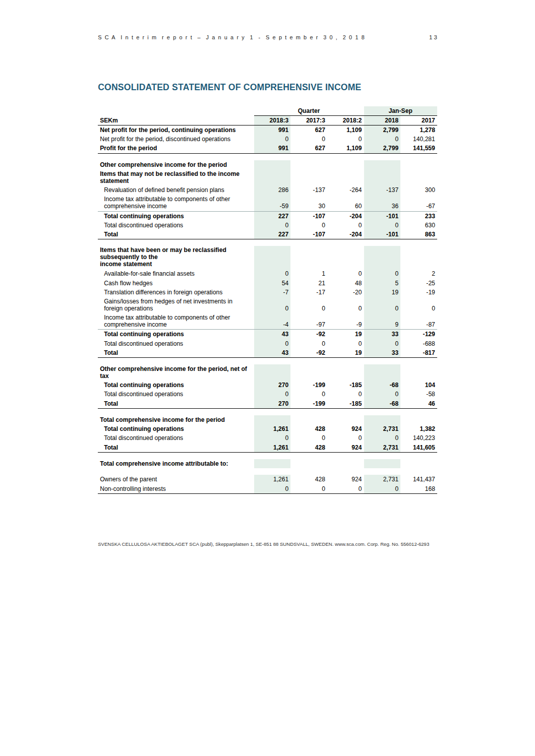S C A I n t e r i m r e p o r t – J a n u a r y 1 - S e p t e m b e r 3 0 , 2 0 1 8
1 3
CONSOLIDATED STATEMENT OF COMPREHENSIVE INCOME
| | Quarter | Jan-Sep |
| SEKm | 2018:3 | 2017:3 | 2018:2 | 2018 | 2017 |
| Net profit for the period, continuing operations | 991 | 627 | 1,109 | 2,799 | 1,278 |
| Net profit for the period, discontinued operations | 0 | 0 | 0 | 0 | 140,281 |
| Profit for the period | 991 | 627 | 1,109 | 2,799 | 141,559 |
| Other comprehensive income for the period | | | | | |
| Items that may not be reclassified to the income statement | | | | | |
| Revaluation of defined benefit pension plans | 286 | -137 | -264 | -137 | 300 |
| Income tax attributable to components of other comprehensive income | -59 | 30 | 60 | 36 | -67 |
| Total continuing operations | 227 | -107 | -204 | -101 | 233 |
| Total discontinued operations | 0 | 0 | 0 | 0 | 630 |
| Total | 227 | -107 | -204 | -101 | 863 |
| Items that have been or may be reclassified subsequently to the income statement | | | | | |
| Available-for-sale financial assets | 0 | 1 | 0 | 0 | 2 |
| Cash flow hedges | 54 | 21 | 48 | 5 | -25 |
| Translation differences in foreign operations | -7 | -17 | -20 | 19 | -19 |
| Gains/losses from hedges of net investments in foreign operations | 0 | 0 | 0 | 0 | 0 |
| Income tax attributable to components of other comprehensive income | -4 | -97 | -9 | 9 | -87 |
| Total continuing operations | 43 | -92 | 19 | 33 | -129 |
| Total discontinued operations | 0 | 0 | 0 | 0 | -688 |
| Total | 43 | -92 | 19 | 33 | -817 |
| Other comprehensive income for the period, net of tax | | | | | |
| Total continuing operations | 270 | -199 | -185 | -68 | 104 |
| Total discontinued operations | 0 | 0 | 0 | 0 | -58 |
| Total | 270 | -199 | -185 | -68 | 46 |
| Total comprehensive income for the period | | | | | |
| Total continuing operations | 1,261 | 428 | 924 | 2,731 | 1,382 |
| Total discontinued operations | 0 | 0 | 0 | 0 | 140,223 |
| Total | 1,261 | 428 | 924 | 2,731 | 141,605 |
| Total comprehensive income attributable to: | | | | | |
| Owners of the parent | 1,261 | 428 | 924 | 2,731 | 141,437 |
| Non-controlling interests | 0 | 0 | 0 | 0 | 168 |
SVENSKA CELLULOSA AKTIEBOLAGET SCA (publ), Skepparplatsen 1, SE-851 88 SUNDSVALL, SWEDEN. www.sca.com. Corp. Reg. No. 556012-6293